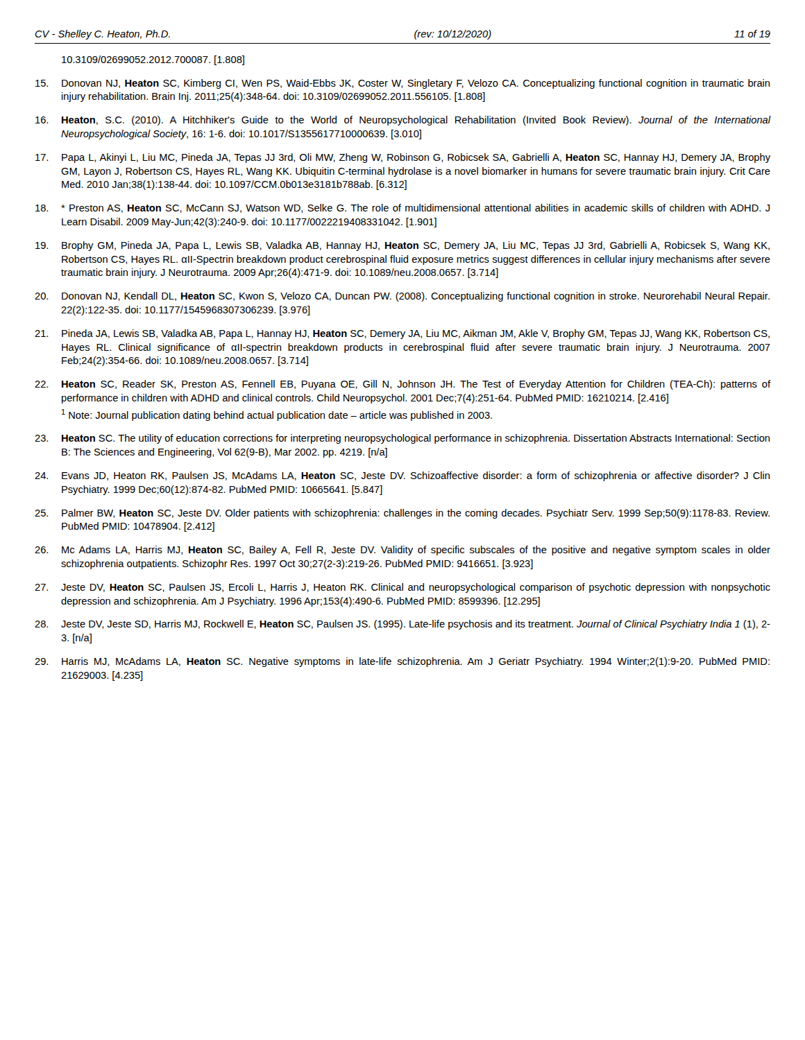CV - Shelley C. Heaton, Ph.D. (rev: 10/12/2020) 11 of 19
10.3109/02699052.2012.700087. [1.808]
15. Donovan NJ, Heaton SC, Kimberg CI, Wen PS, Waid-Ebbs JK, Coster W, Singletary F, Velozo CA. Conceptualizing functional cognition in traumatic brain injury rehabilitation. Brain Inj. 2011;25(4):348-64. doi: 10.3109/02699052.2011.556105. [1.808]
16. Heaton, S.C. (2010). A Hitchhiker's Guide to the World of Neuropsychological Rehabilitation (Invited Book Review). Journal of the International Neuropsychological Society, 16: 1-6. doi: 10.1017/S1355617710000639. [3.010]
17. Papa L, Akinyi L, Liu MC, Pineda JA, Tepas JJ 3rd, Oli MW, Zheng W, Robinson G, Robicsek SA, Gabrielli A, Heaton SC, Hannay HJ, Demery JA, Brophy GM, Layon J, Robertson CS, Hayes RL, Wang KK. Ubiquitin C-terminal hydrolase is a novel biomarker in humans for severe traumatic brain injury. Crit Care Med. 2010 Jan;38(1):138-44. doi: 10.1097/CCM.0b013e3181b788ab. [6.312]
18.* Preston AS, Heaton SC, McCann SJ, Watson WD, Selke G. The role of multidimensional attentional abilities in academic skills of children with ADHD. J Learn Disabil. 2009 May-Jun;42(3):240-9. doi: 10.1177/0022219408331042. [1.901]
19. Brophy GM, Pineda JA, Papa L, Lewis SB, Valadka AB, Hannay HJ, Heaton SC, Demery JA, Liu MC, Tepas JJ 3rd, Gabrielli A, Robicsek S, Wang KK, Robertson CS, Hayes RL. αII-Spectrin breakdown product cerebrospinal fluid exposure metrics suggest differences in cellular injury mechanisms after severe traumatic brain injury. J Neurotrauma. 2009 Apr;26(4):471-9. doi: 10.1089/neu.2008.0657. [3.714]
20. Donovan NJ, Kendall DL, Heaton SC, Kwon S, Velozo CA, Duncan PW. (2008). Conceptualizing functional cognition in stroke. Neurorehabil Neural Repair. 22(2):122-35. doi: 10.1177/1545968307306239. [3.976]
21. Pineda JA, Lewis SB, Valadka AB, Papa L, Hannay HJ, Heaton SC, Demery JA, Liu MC, Aikman JM, Akle V, Brophy GM, Tepas JJ, Wang KK, Robertson CS, Hayes RL. Clinical significance of αII-spectrin breakdown products in cerebrospinal fluid after severe traumatic brain injury. J Neurotrauma. 2007 Feb;24(2):354-66. doi: 10.1089/neu.2008.0657. [3.714]
22. Heaton SC, Reader SK, Preston AS, Fennell EB, Puyana OE, Gill N, Johnson JH. The Test of Everyday Attention for Children (TEA-Ch): patterns of performance in children with ADHD and clinical controls. Child Neuropsychol. 2001 Dec;7(4):251-64. PubMed PMID: 16210214. [2.416] 1 Note: Journal publication dating behind actual publication date – article was published in 2003.
23. Heaton SC. The utility of education corrections for interpreting neuropsychological performance in schizophrenia. Dissertation Abstracts International: Section B: The Sciences and Engineering, Vol 62(9-B), Mar 2002. pp. 4219. [n/a]
24. Evans JD, Heaton RK, Paulsen JS, McAdams LA, Heaton SC, Jeste DV. Schizoaffective disorder: a form of schizophrenia or affective disorder? J Clin Psychiatry. 1999 Dec;60(12):874-82. PubMed PMID: 10665641. [5.847]
25. Palmer BW, Heaton SC, Jeste DV. Older patients with schizophrenia: challenges in the coming decades. Psychiatr Serv. 1999 Sep;50(9):1178-83. Review. PubMed PMID: 10478904. [2.412]
26. Mc Adams LA, Harris MJ, Heaton SC, Bailey A, Fell R, Jeste DV. Validity of specific subscales of the positive and negative symptom scales in older schizophrenia outpatients. Schizophr Res. 1997 Oct 30;27(2-3):219-26. PubMed PMID: 9416651. [3.923]
27. Jeste DV, Heaton SC, Paulsen JS, Ercoli L, Harris J, Heaton RK. Clinical and neuropsychological comparison of psychotic depression with nonpsychotic depression and schizophrenia. Am J Psychiatry. 1996 Apr;153(4):490-6. PubMed PMID: 8599396. [12.295]
28. Jeste DV, Jeste SD, Harris MJ, Rockwell E, Heaton SC, Paulsen JS. (1995). Late-life psychosis and its treatment. Journal of Clinical Psychiatry India 1 (1), 2-3. [n/a]
29. Harris MJ, McAdams LA, Heaton SC. Negative symptoms in late-life schizophrenia. Am J Geriatr Psychiatry. 1994 Winter;2(1):9-20. PubMed PMID: 21629003. [4.235]